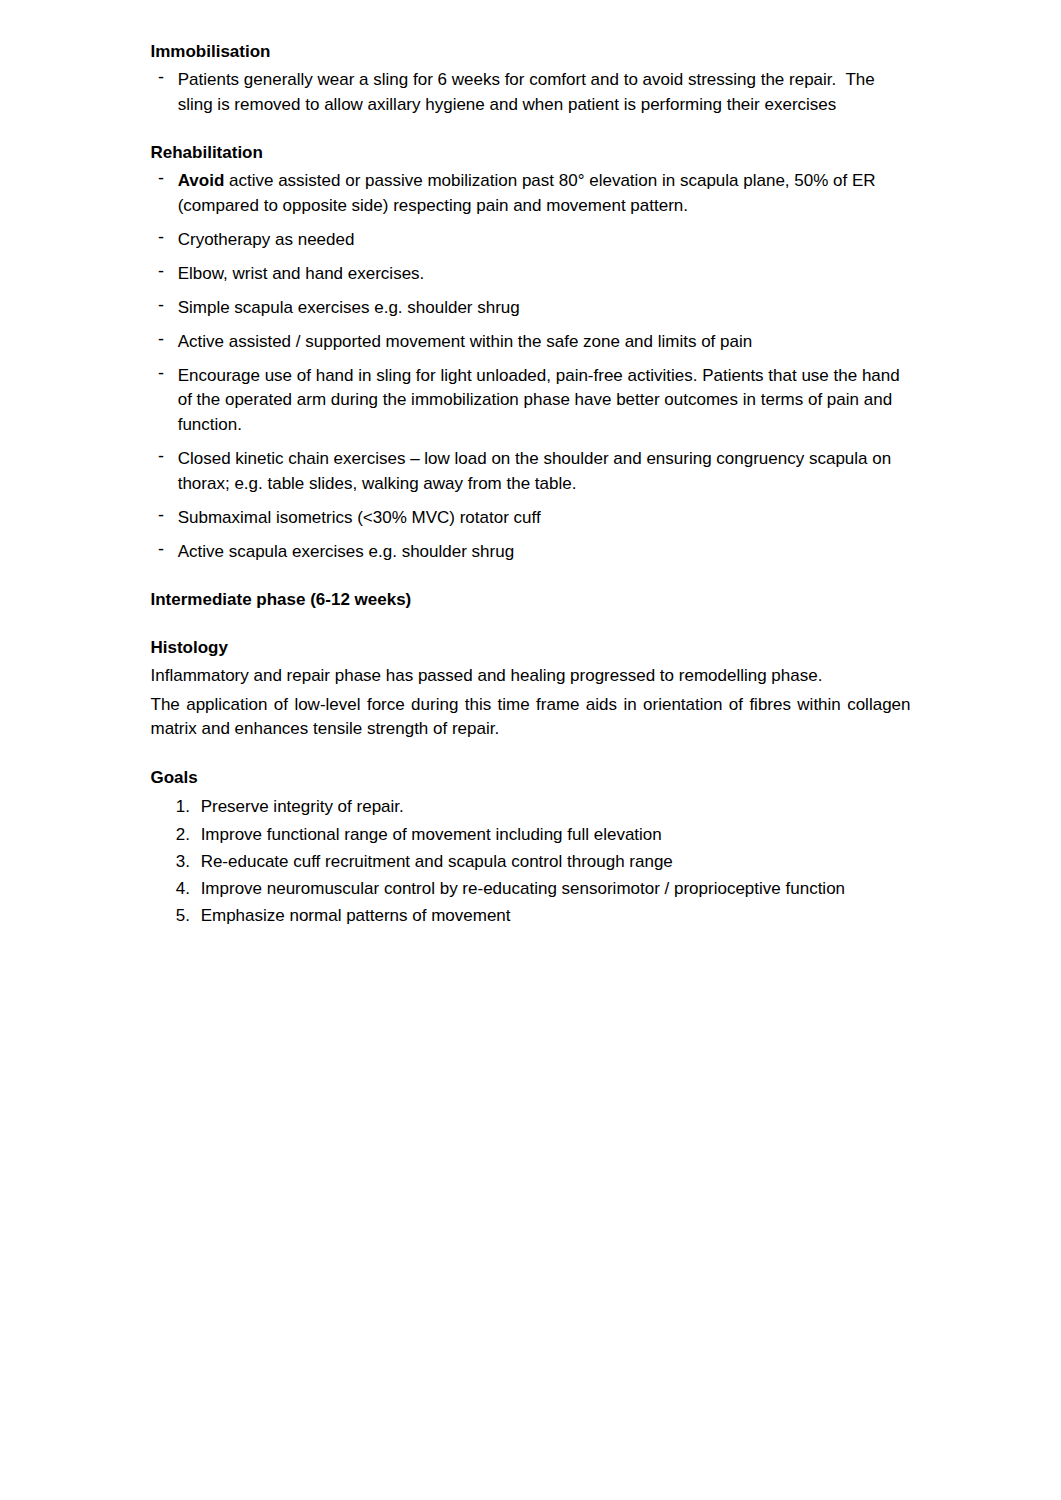Immobilisation
Patients generally wear a sling for 6 weeks for comfort and to avoid stressing the repair. The sling is removed to allow axillary hygiene and when patient is performing their exercises
Rehabilitation
Avoid active assisted or passive mobilization past 80° elevation in scapula plane, 50% of ER (compared to opposite side) respecting pain and movement pattern.
Cryotherapy as needed
Elbow, wrist and hand exercises.
Simple scapula exercises e.g. shoulder shrug
Active assisted / supported movement within the safe zone and limits of pain
Encourage use of hand in sling for light unloaded, pain-free activities. Patients that use the hand of the operated arm during the immobilization phase have better outcomes in terms of pain and function.
Closed kinetic chain exercises – low load on the shoulder and ensuring congruency scapula on thorax; e.g. table slides, walking away from the table.
Submaximal isometrics (<30% MVC) rotator cuff
Active scapula exercises e.g. shoulder shrug
Intermediate phase (6-12 weeks)
Histology
Inflammatory and repair phase has passed and healing progressed to remodelling phase.
The application of low-level force during this time frame aids in orientation of fibres within collagen matrix and enhances tensile strength of repair.
Goals
Preserve integrity of repair.
Improve functional range of movement including full elevation
Re-educate cuff recruitment and scapula control through range
Improve neuromuscular control by re-educating sensorimotor / proprioceptive function
Emphasize normal patterns of movement